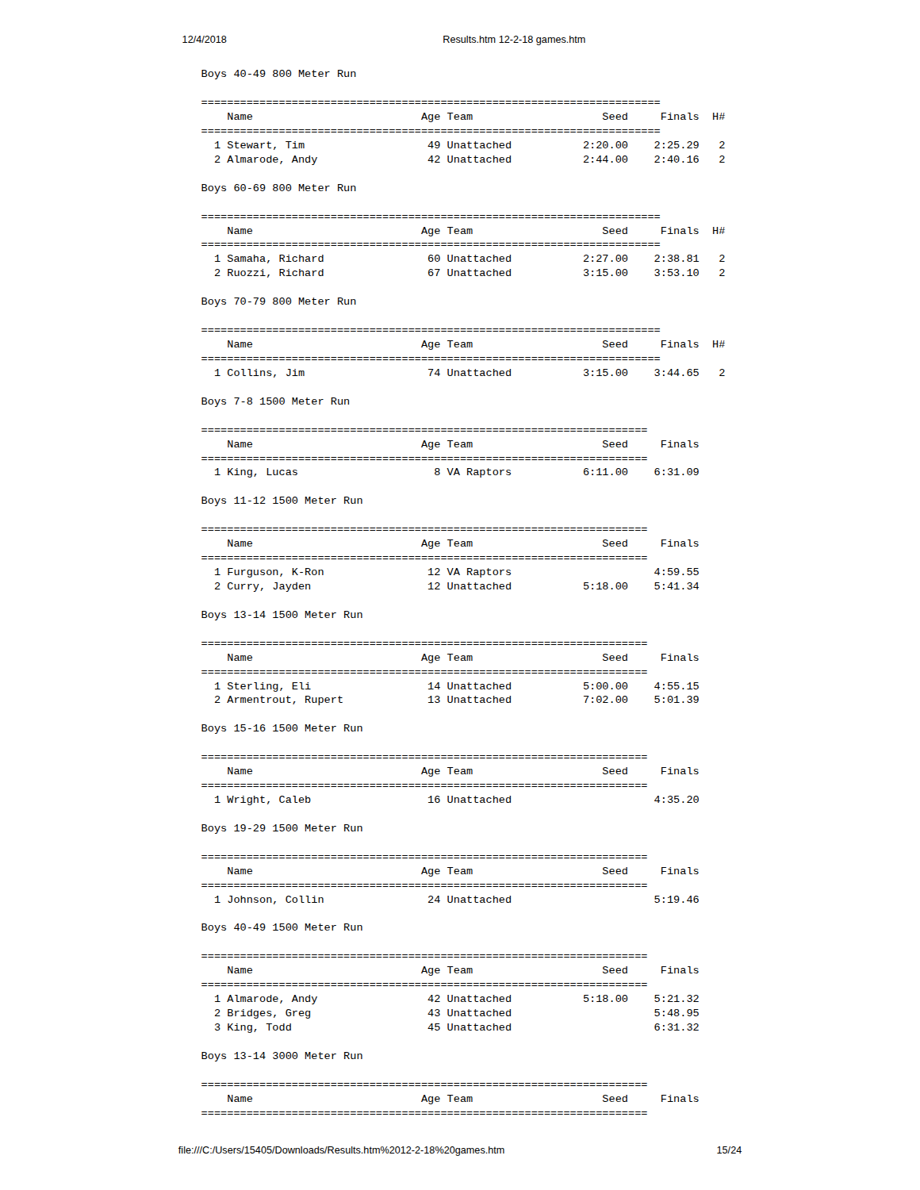12/4/2018 Results.htm 12-2-18 games.htm
Boys 40-49 800 Meter Run

=======================================================================
    Name                          Age Team                    Seed     Finals  H#
=======================================================================
  1 Stewart, Tim                   49 Unattached           2:20.00    2:25.29   2
  2 Almarode, Andy                 42 Unattached           2:44.00    2:40.16   2

Boys 60-69 800 Meter Run

=======================================================================
    Name                          Age Team                    Seed     Finals  H#
=======================================================================
  1 Samaha, Richard                60 Unattached           2:27.00    2:38.81   2
  2 Ruozzi, Richard                67 Unattached           3:15.00    3:53.10   2

Boys 70-79 800 Meter Run

=======================================================================
    Name                          Age Team                    Seed     Finals  H#
=======================================================================
  1 Collins, Jim                   74 Unattached           3:15.00    3:44.65   2

Boys 7-8 1500 Meter Run

=====================================================================
    Name                          Age Team                    Seed     Finals
=====================================================================
  1 King, Lucas                     8 VA Raptors           6:11.00    6:31.09

Boys 11-12 1500 Meter Run

=====================================================================
    Name                          Age Team                    Seed     Finals
=====================================================================
  1 Furguson, K-Ron                12 VA Raptors                      4:59.55
  2 Curry, Jayden                  12 Unattached           5:18.00    5:41.34

Boys 13-14 1500 Meter Run

=====================================================================
    Name                          Age Team                    Seed     Finals
=====================================================================
  1 Sterling, Eli                  14 Unattached           5:00.00    4:55.15
  2 Armentrout, Rupert             13 Unattached           7:02.00    5:01.39

Boys 15-16 1500 Meter Run

=====================================================================
    Name                          Age Team                    Seed     Finals
=====================================================================
  1 Wright, Caleb                  16 Unattached                      4:35.20

Boys 19-29 1500 Meter Run

=====================================================================
    Name                          Age Team                    Seed     Finals
=====================================================================
  1 Johnson, Collin                24 Unattached                      5:19.46

Boys 40-49 1500 Meter Run

=====================================================================
    Name                          Age Team                    Seed     Finals
=====================================================================
  1 Almarode, Andy                 42 Unattached           5:18.00    5:21.32
  2 Bridges, Greg                  43 Unattached                      5:48.95
  3 King, Todd                     45 Unattached                      6:31.32

Boys 13-14 3000 Meter Run

=====================================================================
    Name                          Age Team                    Seed     Finals
=====================================================================
file:///C:/Users/15405/Downloads/Results.htm%2012-2-18%20games.htm 15/24